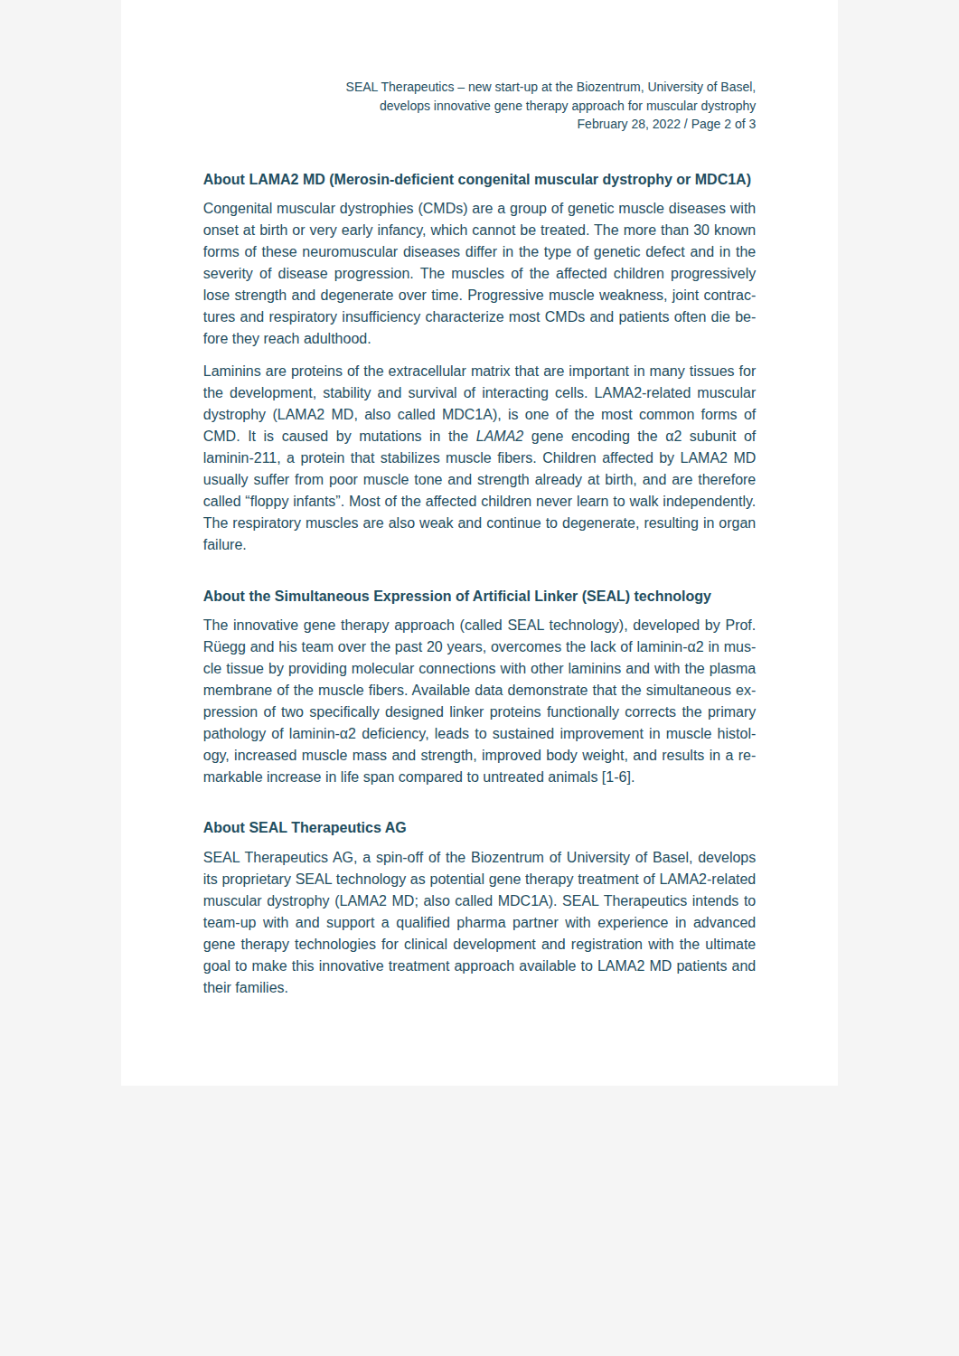SEAL Therapeutics – new start-up at the Biozentrum, University of Basel,
develops innovative gene therapy approach for muscular dystrophy
February 28, 2022 / Page 2 of 3
About LAMA2 MD (Merosin-deficient congenital muscular dystrophy or MDC1A)
Congenital muscular dystrophies (CMDs) are a group of genetic muscle diseases with onset at birth or very early infancy, which cannot be treated. The more than 30 known forms of these neuromuscular diseases differ in the type of genetic defect and in the severity of disease progression. The muscles of the affected children progressively lose strength and degenerate over time. Progressive muscle weakness, joint contractures and respiratory insufficiency characterize most CMDs and patients often die before they reach adulthood.
Laminins are proteins of the extracellular matrix that are important in many tissues for the development, stability and survival of interacting cells. LAMA2-related muscular dystrophy (LAMA2 MD, also called MDC1A), is one of the most common forms of CMD. It is caused by mutations in the LAMA2 gene encoding the α2 subunit of laminin-211, a protein that stabilizes muscle fibers. Children affected by LAMA2 MD usually suffer from poor muscle tone and strength already at birth, and are therefore called “floppy infants”. Most of the affected children never learn to walk independently. The respiratory muscles are also weak and continue to degenerate, resulting in organ failure.
About the Simultaneous Expression of Artificial Linker (SEAL) technology
The innovative gene therapy approach (called SEAL technology), developed by Prof. Rüegg and his team over the past 20 years, overcomes the lack of laminin-α2 in muscle tissue by providing molecular connections with other laminins and with the plasma membrane of the muscle fibers. Available data demonstrate that the simultaneous expression of two specifically designed linker proteins functionally corrects the primary pathology of laminin-α2 deficiency, leads to sustained improvement in muscle histology, increased muscle mass and strength, improved body weight, and results in a remarkable increase in life span compared to untreated animals [1-6].
About SEAL Therapeutics AG
SEAL Therapeutics AG, a spin-off of the Biozentrum of University of Basel, develops its proprietary SEAL technology as potential gene therapy treatment of LAMA2-related muscular dystrophy (LAMA2 MD; also called MDC1A). SEAL Therapeutics intends to team-up with and support a qualified pharma partner with experience in advanced gene therapy technologies for clinical development and registration with the ultimate goal to make this innovative treatment approach available to LAMA2 MD patients and their families.